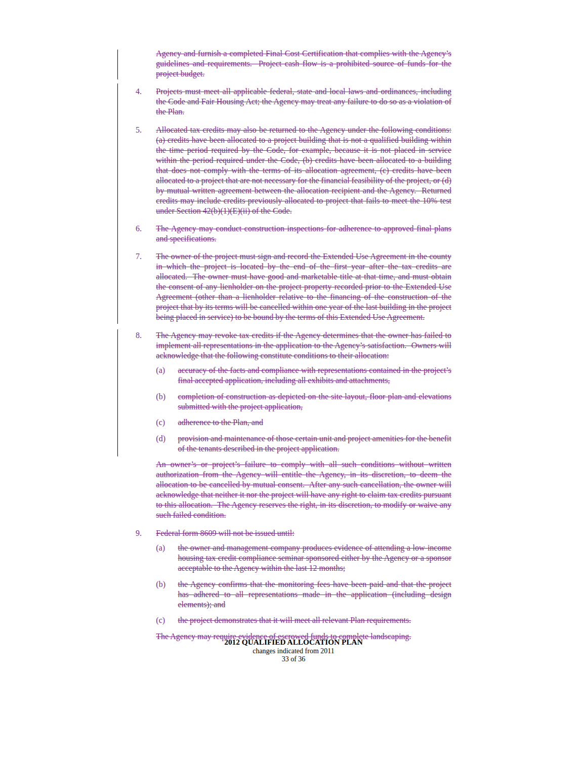Agency and furnish a completed Final Cost Certification that complies with the Agency’s guidelines and requirements. Project cash flow is a prohibited source of funds for the project budget.
4. Projects must meet all applicable federal, state and local laws and ordinances, including the Code and Fair Housing Act; the Agency may treat any failure to do so as a violation of the Plan.
5. Allocated tax credits may also be returned to the Agency under the following conditions: (a) credits have been allocated to a project building that is not a qualified building within the time period required by the Code, for example, because it is not placed in service within the period required under the Code, (b) credits have been allocated to a building that does not comply with the terms of its allocation agreement, (c) credits have been allocated to a project that are not necessary for the financial feasibility of the project, or (d) by mutual written agreement between the allocation recipient and the Agency. Returned credits may include credits previously allocated to project that fails to meet the 10% test under Section 42(b)(1)(E)(ii) of the Code.
6. The Agency may conduct construction inspections for adherence to approved final plans and specifications.
7. The owner of the project must sign and record the Extended Use Agreement in the county in which the project is located by the end of the first year after the tax credits are allocated. The owner must have good and marketable title at that time, and must obtain the consent of any lienholder on the project property recorded prior to the Extended Use Agreement (other than a lienholder relative to the financing of the construction of the project that by its terms will be cancelled within one year of the last building in the project being placed in service) to be bound by the terms of this Extended Use Agreement.
8. The Agency may revoke tax credits if the Agency determines that the owner has failed to implement all representations in the application to the Agency’s satisfaction. Owners will acknowledge that the following constitute conditions to their allocation:
(a) accuracy of the facts and compliance with representations contained in the project’s final accepted application, including all exhibits and attachments,
(b) completion of construction as depicted on the site layout, floor plan and elevations submitted with the project application,
(c) adherence to the Plan, and
(d) provision and maintenance of those certain unit and project amenities for the benefit of the tenants described in the project application.
An owner’s or project’s failure to comply with all such conditions without written authorization from the Agency will entitle the Agency, in its discretion, to deem the allocation to be cancelled by mutual consent. After any such cancellation, the owner will acknowledge that neither it nor the project will have any right to claim tax credits pursuant to this allocation. The Agency reserves the right, in its discretion, to modify or waive any such failed condition.
9. Federal form 8609 will not be issued until:
(a) the owner and management company produces evidence of attending a low-income housing tax credit compliance seminar sponsored either by the Agency or a sponsor acceptable to the Agency within the last 12 months;
(b) the Agency confirms that the monitoring fees have been paid and that the project has adhered to all representations made in the application (including design elements); and
(c) the project demonstrates that it will meet all relevant Plan requirements.
The Agency may require evidence of escrowed funds to complete landscaping.
2012 QUALIFIED ALLOCATION PLAN
changes indicated from 2011
33 of 36